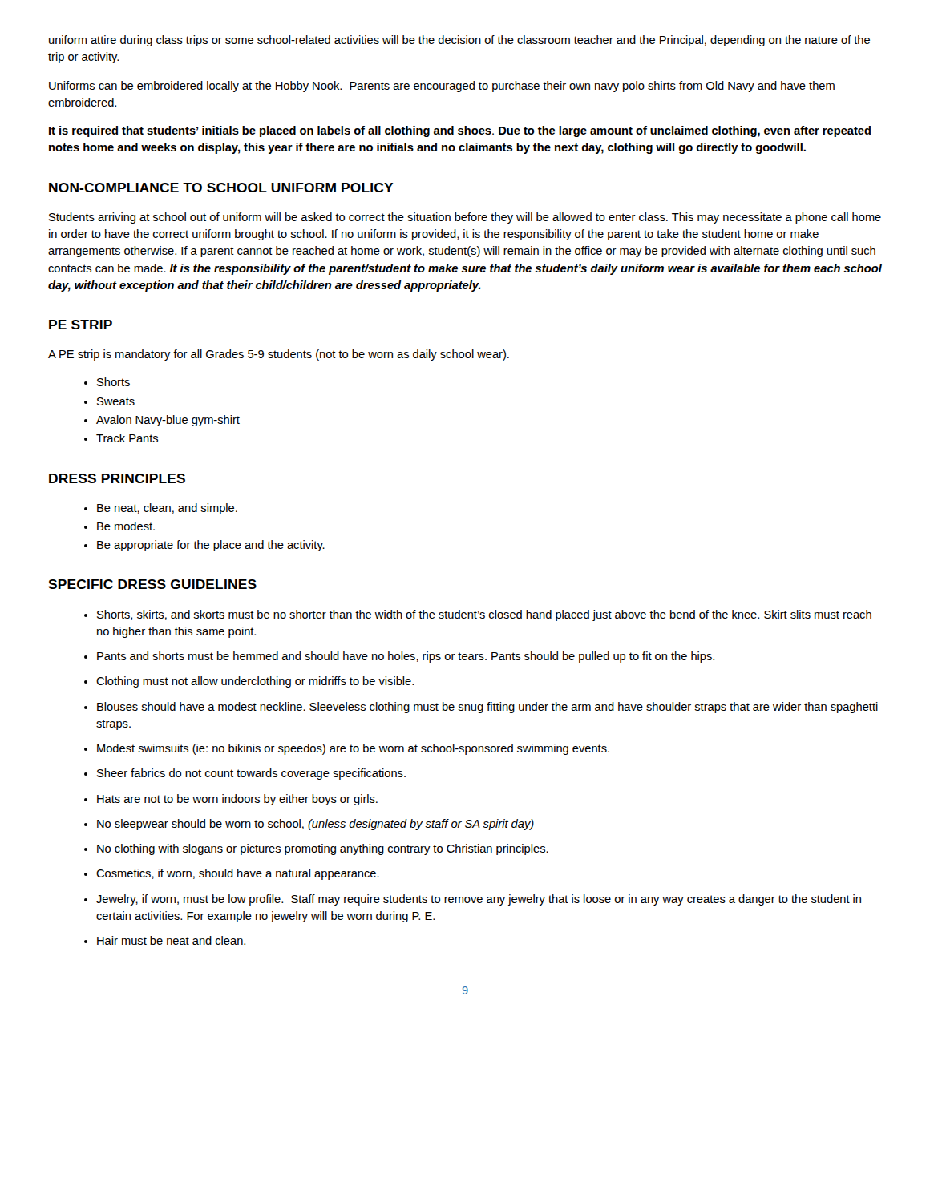uniform attire during class trips or some school-related activities will be the decision of the classroom teacher and the Principal, depending on the nature of the trip or activity.
Uniforms can be embroidered locally at the Hobby Nook. Parents are encouraged to purchase their own navy polo shirts from Old Navy and have them embroidered.
It is required that students’ initials be placed on labels of all clothing and shoes. Due to the large amount of unclaimed clothing, even after repeated notes home and weeks on display, this year if there are no initials and no claimants by the next day, clothing will go directly to goodwill.
NON-COMPLIANCE TO SCHOOL UNIFORM POLICY
Students arriving at school out of uniform will be asked to correct the situation before they will be allowed to enter class. This may necessitate a phone call home in order to have the correct uniform brought to school. If no uniform is provided, it is the responsibility of the parent to take the student home or make arrangements otherwise. If a parent cannot be reached at home or work, student(s) will remain in the office or may be provided with alternate clothing until such contacts can be made. It is the responsibility of the parent/student to make sure that the student’s daily uniform wear is available for them each school day, without exception and that their child/children are dressed appropriately.
PE STRIP
A PE strip is mandatory for all Grades 5-9 students (not to be worn as daily school wear).
Shorts
Sweats
Avalon Navy-blue gym-shirt
Track Pants
DRESS PRINCIPLES
Be neat, clean, and simple.
Be modest.
Be appropriate for the place and the activity.
SPECIFIC DRESS GUIDELINES
Shorts, skirts, and skorts must be no shorter than the width of the student’s closed hand placed just above the bend of the knee. Skirt slits must reach no higher than this same point.
Pants and shorts must be hemmed and should have no holes, rips or tears. Pants should be pulled up to fit on the hips.
Clothing must not allow underclothing or midriffs to be visible.
Blouses should have a modest neckline. Sleeveless clothing must be snug fitting under the arm and have shoulder straps that are wider than spaghetti straps.
Modest swimsuits (ie: no bikinis or speedos) are to be worn at school-sponsored swimming events.
Sheer fabrics do not count towards coverage specifications.
Hats are not to be worn indoors by either boys or girls.
No sleepwear should be worn to school, (unless designated by staff or SA spirit day)
No clothing with slogans or pictures promoting anything contrary to Christian principles.
Cosmetics, if worn, should have a natural appearance.
Jewelry, if worn, must be low profile. Staff may require students to remove any jewelry that is loose or in any way creates a danger to the student in certain activities. For example no jewelry will be worn during P. E.
Hair must be neat and clean.
9